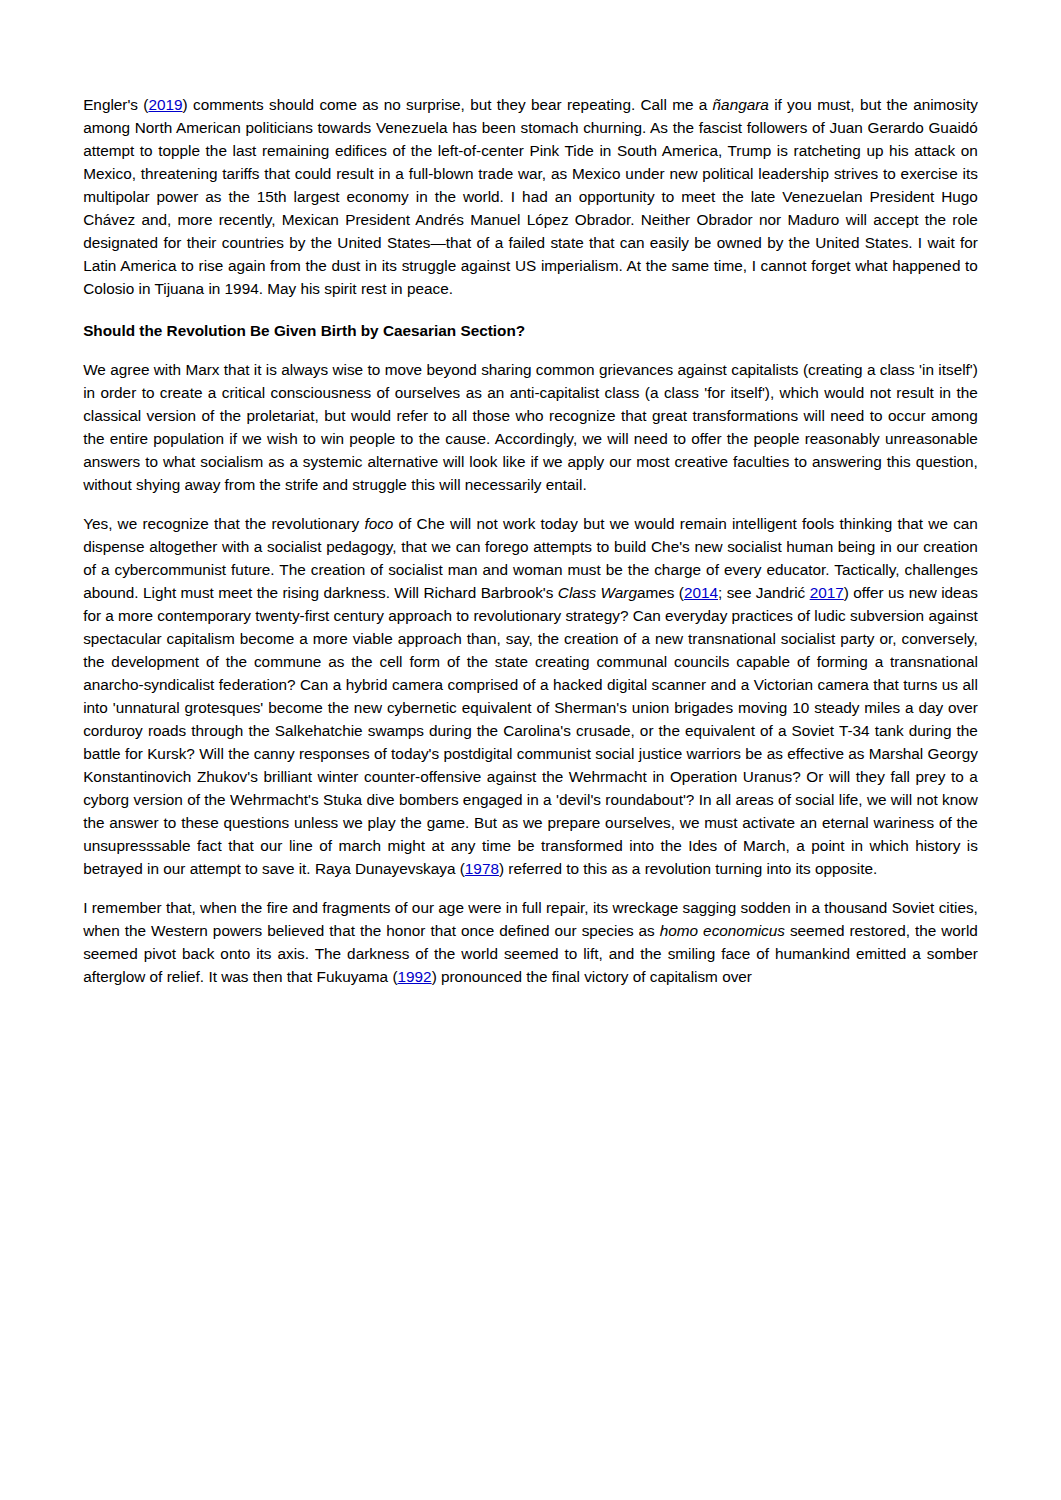Engler's (2019) comments should come as no surprise, but they bear repeating. Call me a ñangara if you must, but the animosity among North American politicians towards Venezuela has been stomach churning. As the fascist followers of Juan Gerardo Guaidó attempt to topple the last remaining edifices of the left-of-center Pink Tide in South America, Trump is ratcheting up his attack on Mexico, threatening tariffs that could result in a full-blown trade war, as Mexico under new political leadership strives to exercise its multipolar power as the 15th largest economy in the world. I had an opportunity to meet the late Venezuelan President Hugo Chávez and, more recently, Mexican President Andrés Manuel López Obrador. Neither Obrador nor Maduro will accept the role designated for their countries by the United States—that of a failed state that can easily be owned by the United States. I wait for Latin America to rise again from the dust in its struggle against US imperialism. At the same time, I cannot forget what happened to Colosio in Tijuana in 1994. May his spirit rest in peace.
Should the Revolution Be Given Birth by Caesarian Section?
We agree with Marx that it is always wise to move beyond sharing common grievances against capitalists (creating a class 'in itself') in order to create a critical consciousness of ourselves as an anti-capitalist class (a class 'for itself'), which would not result in the classical version of the proletariat, but would refer to all those who recognize that great transformations will need to occur among the entire population if we wish to win people to the cause. Accordingly, we will need to offer the people reasonably unreasonable answers to what socialism as a systemic alternative will look like if we apply our most creative faculties to answering this question, without shying away from the strife and struggle this will necessarily entail.
Yes, we recognize that the revolutionary foco of Che will not work today but we would remain intelligent fools thinking that we can dispense altogether with a socialist pedagogy, that we can forego attempts to build Che's new socialist human being in our creation of a cybercommunist future. The creation of socialist man and woman must be the charge of every educator. Tactically, challenges abound. Light must meet the rising darkness. Will Richard Barbrook's Class Wargames (2014; see Jandrić 2017) offer us new ideas for a more contemporary twenty-first century approach to revolutionary strategy? Can everyday practices of ludic subversion against spectacular capitalism become a more viable approach than, say, the creation of a new transnational socialist party or, conversely, the development of the commune as the cell form of the state creating communal councils capable of forming a transnational anarcho-syndicalist federation? Can a hybrid camera comprised of a hacked digital scanner and a Victorian camera that turns us all into 'unnatural grotesques' become the new cybernetic equivalent of Sherman's union brigades moving 10 steady miles a day over corduroy roads through the Salkehatchie swamps during the Carolina's crusade, or the equivalent of a Soviet T-34 tank during the battle for Kursk? Will the canny responses of today's postdigital communist social justice warriors be as effective as Marshal Georgy Konstantinovich Zhukov's brilliant winter counter-offensive against the Wehrmacht in Operation Uranus? Or will they fall prey to a cyborg version of the Wehrmacht's Stuka dive bombers engaged in a 'devil's roundabout'? In all areas of social life, we will not know the answer to these questions unless we play the game. But as we prepare ourselves, we must activate an eternal wariness of the unsupresssable fact that our line of march might at any time be transformed into the Ides of March, a point in which history is betrayed in our attempt to save it. Raya Dunayevskaya (1978) referred to this as a revolution turning into its opposite.
I remember that, when the fire and fragments of our age were in full repair, its wreckage sagging sodden in a thousand Soviet cities, when the Western powers believed that the honor that once defined our species as homo economicus seemed restored, the world seemed pivot back onto its axis. The darkness of the world seemed to lift, and the smiling face of humankind emitted a somber afterglow of relief. It was then that Fukuyama (1992) pronounced the final victory of capitalism over